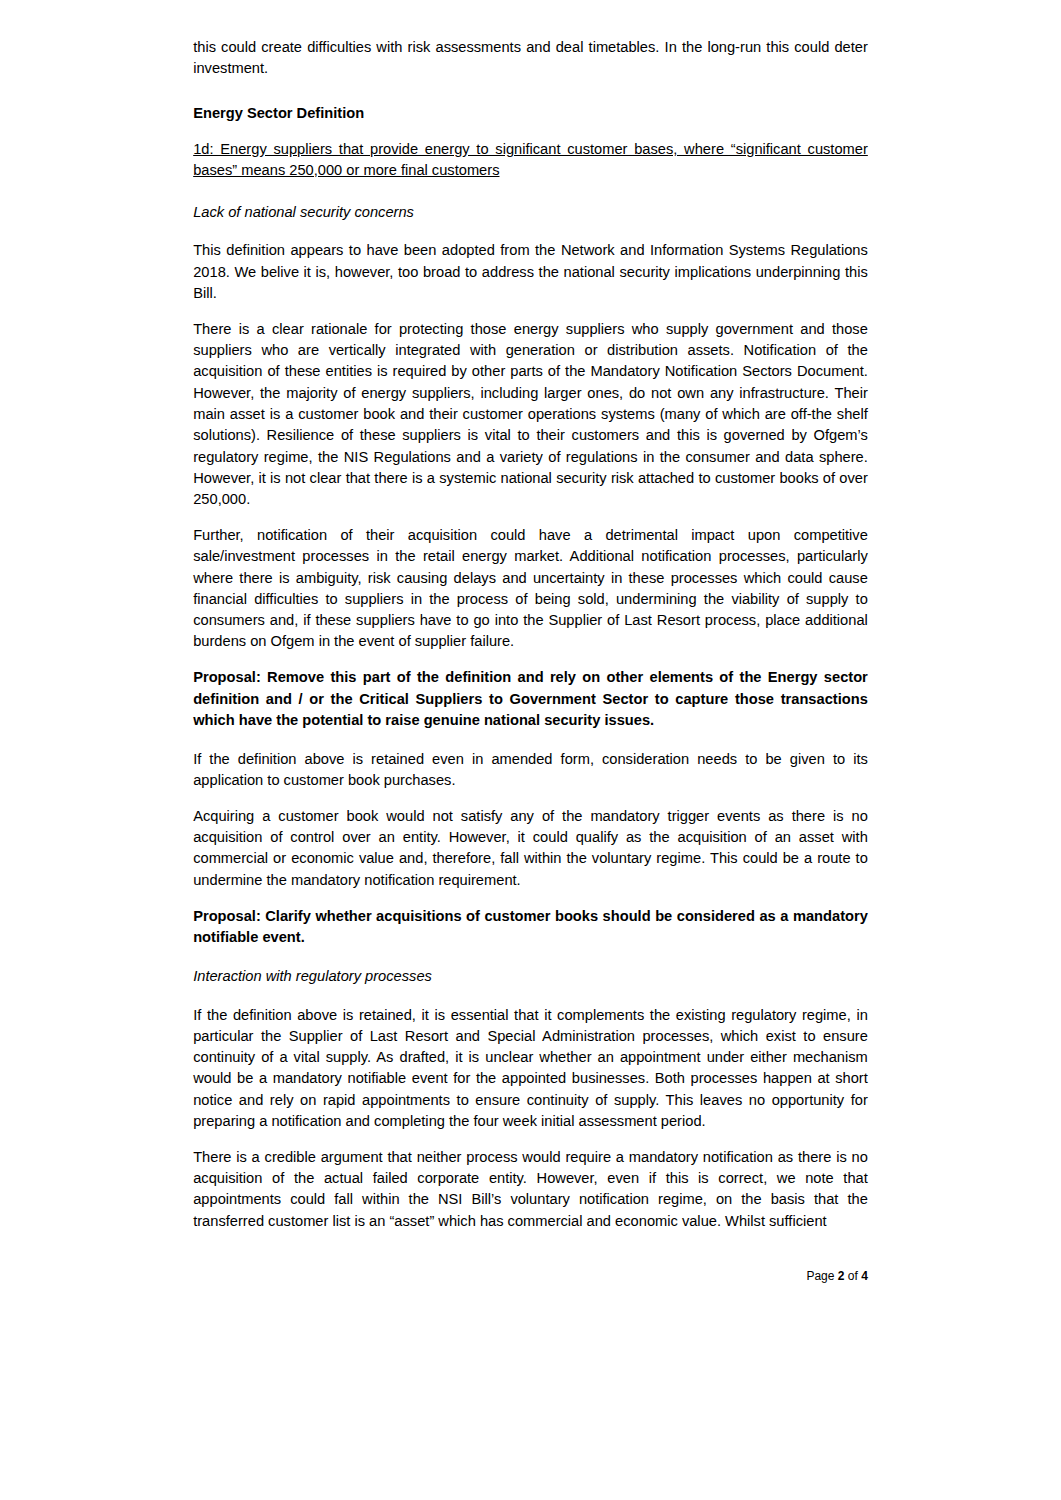this could create difficulties with risk assessments and deal timetables. In the long-run this could deter investment.
Energy Sector Definition
1d: Energy suppliers that provide energy to significant customer bases, where “significant customer bases” means 250,000 or more final customers
Lack of national security concerns
This definition appears to have been adopted from the Network and Information Systems Regulations 2018. We belive it is, however, too broad to address the national security implications underpinning this Bill.
There is a clear rationale for protecting those energy suppliers who supply government and those suppliers who are vertically integrated with generation or distribution assets. Notification of the acquisition of these entities is required by other parts of the Mandatory Notification Sectors Document. However, the majority of energy suppliers, including larger ones, do not own any infrastructure. Their main asset is a customer book and their customer operations systems (many of which are off-the shelf solutions). Resilience of these suppliers is vital to their customers and this is governed by Ofgem’s regulatory regime, the NIS Regulations and a variety of regulations in the consumer and data sphere. However, it is not clear that there is a systemic national security risk attached to customer books of over 250,000.
Further, notification of their acquisition could have a detrimental impact upon competitive sale/investment processes in the retail energy market. Additional notification processes, particularly where there is ambiguity, risk causing delays and uncertainty in these processes which could cause financial difficulties to suppliers in the process of being sold, undermining the viability of supply to consumers and, if these suppliers have to go into the Supplier of Last Resort process, place additional burdens on Ofgem in the event of supplier failure.
Proposal: Remove this part of the definition and rely on other elements of the Energy sector definition and / or the Critical Suppliers to Government Sector to capture those transactions which have the potential to raise genuine national security issues.
If the definition above is retained even in amended form, consideration needs to be given to its application to customer book purchases.
Acquiring a customer book would not satisfy any of the mandatory trigger events as there is no acquisition of control over an entity. However, it could qualify as the acquisition of an asset with commercial or economic value and, therefore, fall within the voluntary regime. This could be a route to undermine the mandatory notification requirement.
Proposal: Clarify whether acquisitions of customer books should be considered as a mandatory notifiable event.
Interaction with regulatory processes
If the definition above is retained, it is essential that it complements the existing regulatory regime, in particular the Supplier of Last Resort and Special Administration processes, which exist to ensure continuity of a vital supply. As drafted, it is unclear whether an appointment under either mechanism would be a mandatory notifiable event for the appointed businesses. Both processes happen at short notice and rely on rapid appointments to ensure continuity of supply. This leaves no opportunity for preparing a notification and completing the four week initial assessment period.
There is a credible argument that neither process would require a mandatory notification as there is no acquisition of the actual failed corporate entity. However, even if this is correct, we note that appointments could fall within the NSI Bill’s voluntary notification regime, on the basis that the transferred customer list is an “asset” which has commercial and economic value. Whilst sufficient
Page 2 of 4